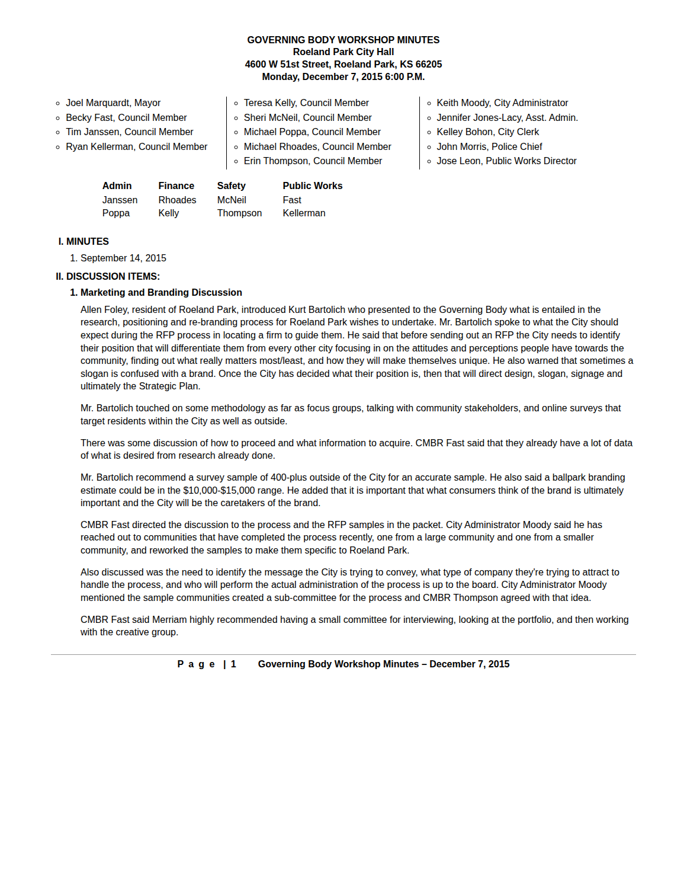GOVERNING BODY WORKSHOP MINUTES
Roeland Park City Hall
4600 W 51st Street, Roeland Park, KS 66205
Monday, December 7, 2015 6:00 P.M.
| Joel Marquardt, Mayor Becky Fast, Council Member Tim Janssen, Council Member Ryan Kellerman, Council Member | Teresa Kelly, Council Member Sheri McNeil, Council Member Michael Poppa, Council Member Michael Rhoades, Council Member Erin Thompson, Council Member | Keith Moody, City Administrator Jennifer Jones-Lacy, Asst. Admin. Kelley Bohon, City Clerk John Morris, Police Chief Jose Leon, Public Works Director |
| Admin | Finance | Safety | Public Works |
| --- | --- | --- | --- |
| Janssen | Rhoades | McNeil | Fast |
| Poppa | Kelly | Thompson | Kellerman |
MINUTES
September 14, 2015
DISCUSSION ITEMS:
Marketing and Branding Discussion
Allen Foley, resident of Roeland Park, introduced Kurt Bartolich who presented to the Governing Body what is entailed in the research, positioning and re-branding process for Roeland Park wishes to undertake. Mr. Bartolich spoke to what the City should expect during the RFP process in locating a firm to guide them. He said that before sending out an RFP the City needs to identify their position that will differentiate them from every other city focusing in on the attitudes and perceptions people have towards the community, finding out what really matters most/least, and how they will make themselves unique. He also warned that sometimes a slogan is confused with a brand. Once the City has decided what their position is, then that will direct design, slogan, signage and ultimately the Strategic Plan.
Mr. Bartolich touched on some methodology as far as focus groups, talking with community stakeholders, and online surveys that target residents within the City as well as outside.
There was some discussion of how to proceed and what information to acquire. CMBR Fast said that they already have a lot of data of what is desired from research already done.
Mr. Bartolich recommend a survey sample of 400-plus outside of the City for an accurate sample. He also said a ballpark branding estimate could be in the $10,000-$15,000 range. He added that it is important that what consumers think of the brand is ultimately important and the City will be the caretakers of the brand.
CMBR Fast directed the discussion to the process and the RFP samples in the packet. City Administrator Moody said he has reached out to communities that have completed the process recently, one from a large community and one from a smaller community, and reworked the samples to make them specific to Roeland Park.
Also discussed was the need to identify the message the City is trying to convey, what type of company they're trying to attract to handle the process, and who will perform the actual administration of the process is up to the board. City Administrator Moody mentioned the sample communities created a sub-committee for the process and CMBR Thompson agreed with that idea.
CMBR Fast said Merriam highly recommended having a small committee for interviewing, looking at the portfolio, and then working with the creative group.
P a g e | 1 Governing Body Workshop Minutes – December 7, 2015